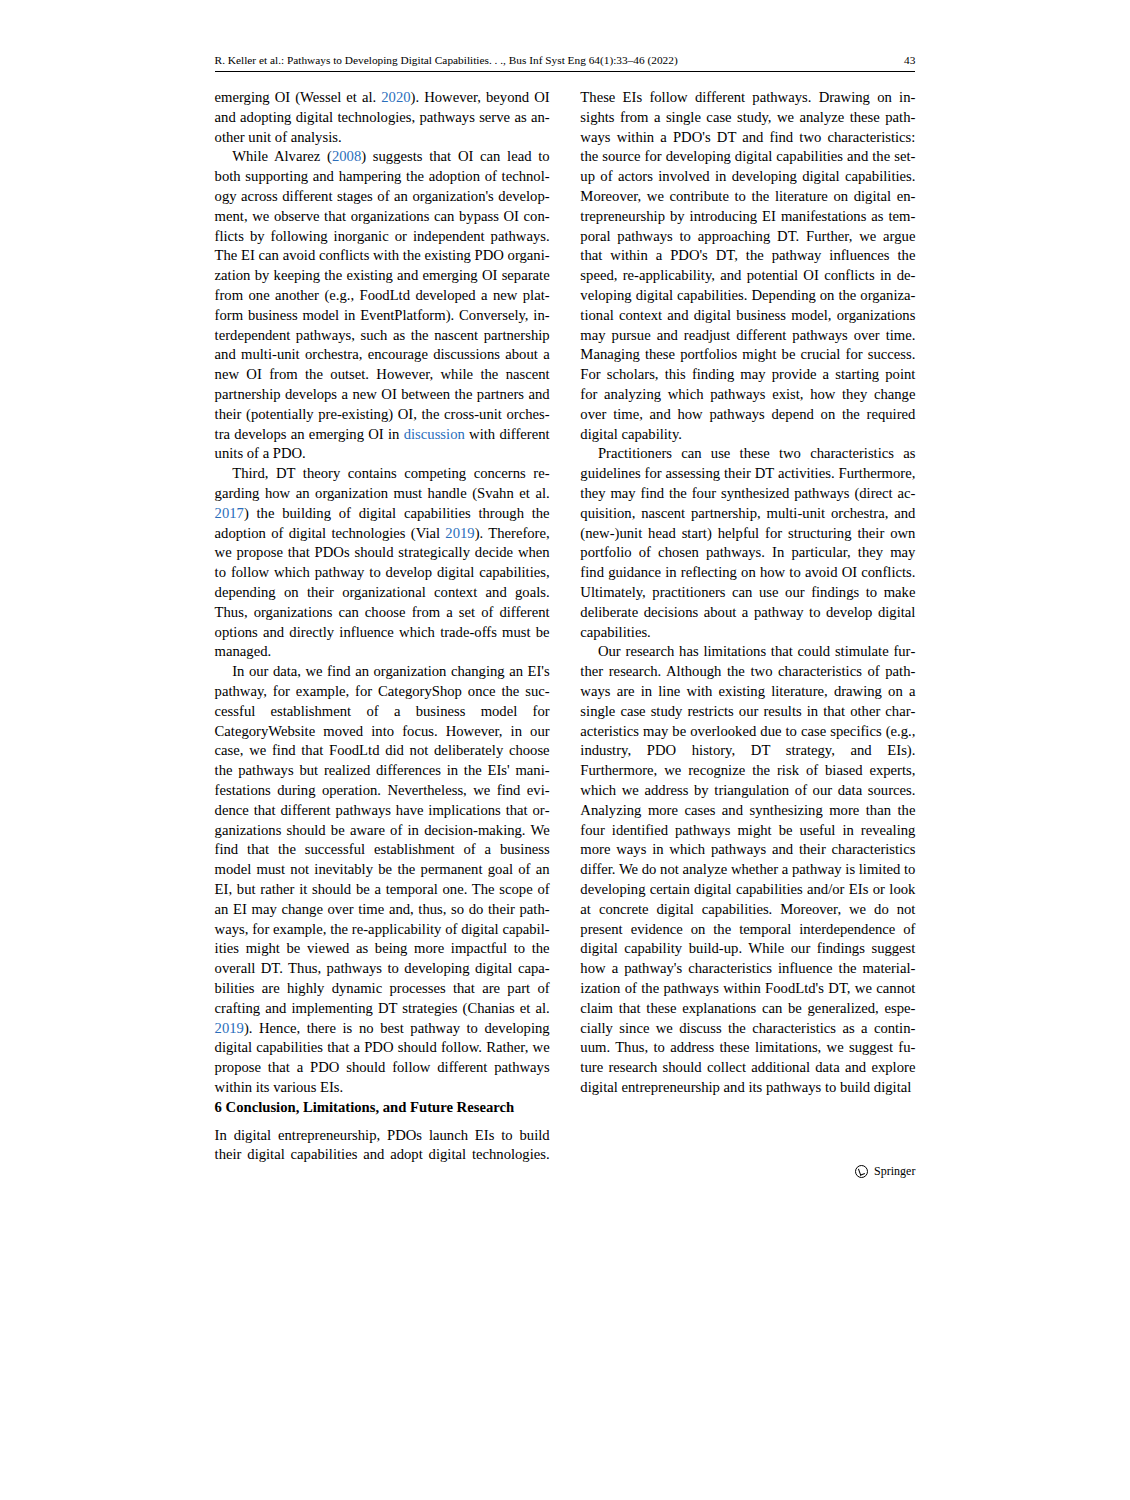R. Keller et al.: Pathways to Developing Digital Capabilities. . ., Bus Inf Syst Eng 64(1):33–46 (2022) 43
emerging OI (Wessel et al. 2020). However, beyond OI and adopting digital technologies, pathways serve as another unit of analysis.
While Alvarez (2008) suggests that OI can lead to both supporting and hampering the adoption of technology across different stages of an organization's development, we observe that organizations can bypass OI conflicts by following inorganic or independent pathways. The EI can avoid conflicts with the existing PDO organization by keeping the existing and emerging OI separate from one another (e.g., FoodLtd developed a new platform business model in EventPlatform). Conversely, interdependent pathways, such as the nascent partnership and multi-unit orchestra, encourage discussions about a new OI from the outset. However, while the nascent partnership develops a new OI between the partners and their (potentially pre-existing) OI, the cross-unit orchestra develops an emerging OI in discussion with different units of a PDO.
Third, DT theory contains competing concerns regarding how an organization must handle (Svahn et al. 2017) the building of digital capabilities through the adoption of digital technologies (Vial 2019). Therefore, we propose that PDOs should strategically decide when to follow which pathway to develop digital capabilities, depending on their organizational context and goals. Thus, organizations can choose from a set of different options and directly influence which trade-offs must be managed.
In our data, we find an organization changing an EI's pathway, for example, for CategoryShop once the successful establishment of a business model for CategoryWebsite moved into focus. However, in our case, we find that FoodLtd did not deliberately choose the pathways but realized differences in the EIs' manifestations during operation. Nevertheless, we find evidence that different pathways have implications that organizations should be aware of in decision-making. We find that the successful establishment of a business model must not inevitably be the permanent goal of an EI, but rather it should be a temporal one. The scope of an EI may change over time and, thus, so do their pathways, for example, the re-applicability of digital capabilities might be viewed as being more impactful to the overall DT. Thus, pathways to developing digital capabilities are highly dynamic processes that are part of crafting and implementing DT strategies (Chanias et al. 2019). Hence, there is no best pathway to developing digital capabilities that a PDO should follow. Rather, we propose that a PDO should follow different pathways within its various EIs.
6 Conclusion, Limitations, and Future Research
In digital entrepreneurship, PDOs launch EIs to build their digital capabilities and adopt digital technologies. These EIs follow different pathways. Drawing on insights from a single case study, we analyze these pathways within a PDO's DT and find two characteristics: the source for developing digital capabilities and the set-up of actors involved in developing digital capabilities. Moreover, we contribute to the literature on digital entrepreneurship by introducing EI manifestations as temporal pathways to approaching DT. Further, we argue that within a PDO's DT, the pathway influences the speed, re-applicability, and potential OI conflicts in developing digital capabilities. Depending on the organizational context and digital business model, organizations may pursue and readjust different pathways over time. Managing these portfolios might be crucial for success. For scholars, this finding may provide a starting point for analyzing which pathways exist, how they change over time, and how pathways depend on the required digital capability.
Practitioners can use these two characteristics as guidelines for assessing their DT activities. Furthermore, they may find the four synthesized pathways (direct acquisition, nascent partnership, multi-unit orchestra, and (new-)unit head start) helpful for structuring their own portfolio of chosen pathways. In particular, they may find guidance in reflecting on how to avoid OI conflicts. Ultimately, practitioners can use our findings to make deliberate decisions about a pathway to develop digital capabilities.
Our research has limitations that could stimulate further research. Although the two characteristics of pathways are in line with existing literature, drawing on a single case study restricts our results in that other characteristics may be overlooked due to case specifics (e.g., industry, PDO history, DT strategy, and EIs). Furthermore, we recognize the risk of biased experts, which we address by triangulation of our data sources. Analyzing more cases and synthesizing more than the four identified pathways might be useful in revealing more ways in which pathways and their characteristics differ. We do not analyze whether a pathway is limited to developing certain digital capabilities and/or EIs or look at concrete digital capabilities. Moreover, we do not present evidence on the temporal interdependence of digital capability build-up. While our findings suggest how a pathway's characteristics influence the materialization of the pathways within FoodLtd's DT, we cannot claim that these explanations can be generalized, especially since we discuss the characteristics as a continuum. Thus, to address these limitations, we suggest future research should collect additional data and explore digital entrepreneurship and its pathways to build digital
Springer